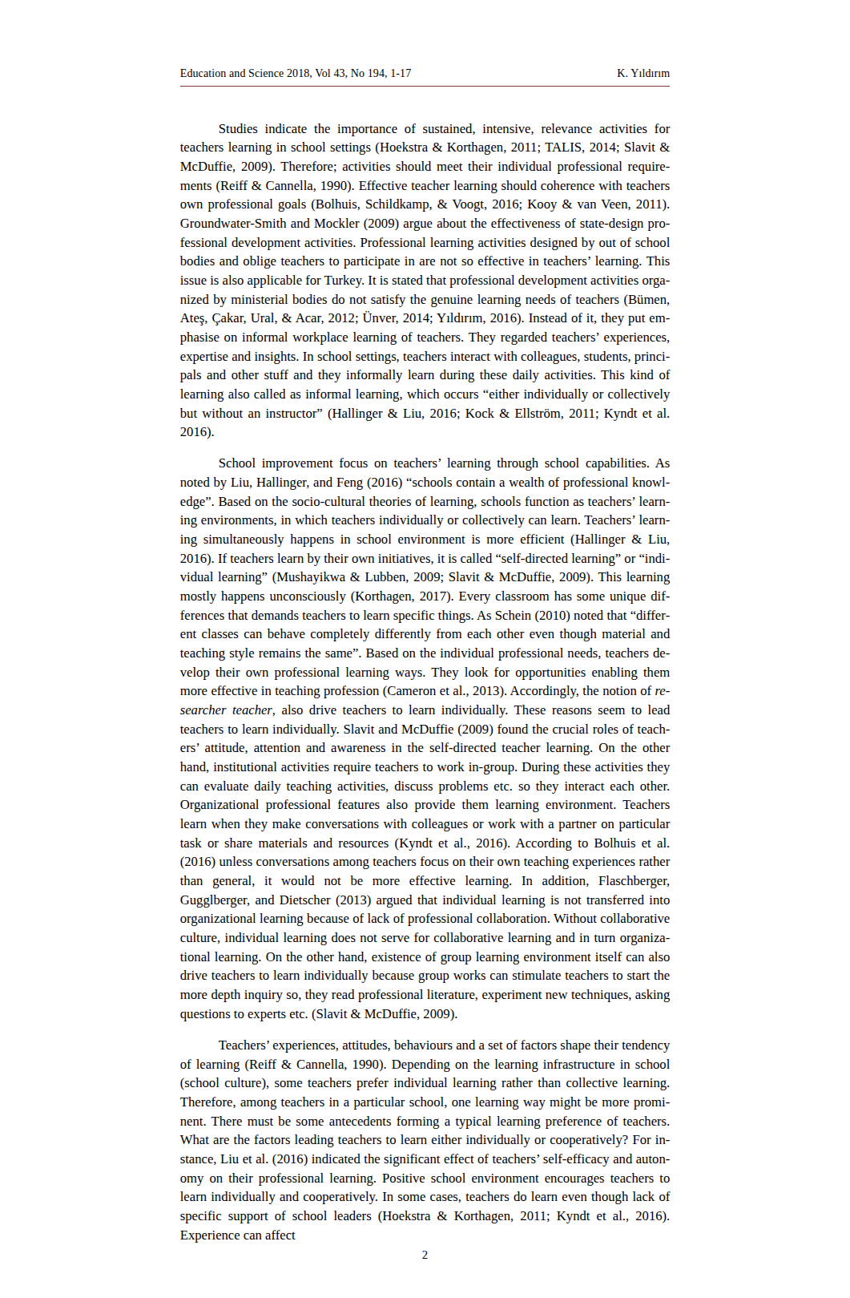Education and Science 2018, Vol 43, No 194, 1-17 K. Yıldırım
Studies indicate the importance of sustained, intensive, relevance activities for teachers learning in school settings (Hoekstra & Korthagen, 2011; TALIS, 2014; Slavit & McDuffie, 2009). Therefore; activities should meet their individual professional requirements (Reiff & Cannella, 1990). Effective teacher learning should coherence with teachers own professional goals (Bolhuis, Schildkamp, & Voogt, 2016; Kooy & van Veen, 2011). Groundwater-Smith and Mockler (2009) argue about the effectiveness of state-design professional development activities. Professional learning activities designed by out of school bodies and oblige teachers to participate in are not so effective in teachers’ learning. This issue is also applicable for Turkey. It is stated that professional development activities organized by ministerial bodies do not satisfy the genuine learning needs of teachers (Bümen, Ateş, Çakar, Ural, & Acar, 2012; Ünver, 2014; Yıldırım, 2016). Instead of it, they put emphasise on informal workplace learning of teachers. They regarded teachers’ experiences, expertise and insights. In school settings, teachers interact with colleagues, students, principals and other stuff and they informally learn during these daily activities. This kind of learning also called as informal learning, which occurs “either individually or collectively but without an instructor” (Hallinger & Liu, 2016; Kock & Ellström, 2011; Kyndt et al. 2016).
School improvement focus on teachers’ learning through school capabilities. As noted by Liu, Hallinger, and Feng (2016) “schools contain a wealth of professional knowledge”. Based on the socio-cultural theories of learning, schools function as teachers’ learning environments, in which teachers individually or collectively can learn. Teachers’ learning simultaneously happens in school environment is more efficient (Hallinger & Liu, 2016). If teachers learn by their own initiatives, it is called “self-directed learning” or “individual learning” (Mushayikwa & Lubben, 2009; Slavit & McDuffie, 2009). This learning mostly happens unconsciously (Korthagen, 2017). Every classroom has some unique differences that demands teachers to learn specific things. As Schein (2010) noted that “different classes can behave completely differently from each other even though material and teaching style remains the same”. Based on the individual professional needs, teachers develop their own professional learning ways. They look for opportunities enabling them more effective in teaching profession (Cameron et al., 2013). Accordingly, the notion of researcher teacher, also drive teachers to learn individually. These reasons seem to lead teachers to learn individually. Slavit and McDuffie (2009) found the crucial roles of teachers’ attitude, attention and awareness in the self-directed teacher learning. On the other hand, institutional activities require teachers to work in-group. During these activities they can evaluate daily teaching activities, discuss problems etc. so they interact each other. Organizational professional features also provide them learning environment. Teachers learn when they make conversations with colleagues or work with a partner on particular task or share materials and resources (Kyndt et al., 2016). According to Bolhuis et al. (2016) unless conversations among teachers focus on their own teaching experiences rather than general, it would not be more effective learning. In addition, Flaschberger, Gugglberger, and Dietscher (2013) argued that individual learning is not transferred into organizational learning because of lack of professional collaboration. Without collaborative culture, individual learning does not serve for collaborative learning and in turn organizational learning. On the other hand, existence of group learning environment itself can also drive teachers to learn individually because group works can stimulate teachers to start the more depth inquiry so, they read professional literature, experiment new techniques, asking questions to experts etc. (Slavit & McDuffie, 2009).
Teachers’ experiences, attitudes, behaviours and a set of factors shape their tendency of learning (Reiff & Cannella, 1990). Depending on the learning infrastructure in school (school culture), some teachers prefer individual learning rather than collective learning. Therefore, among teachers in a particular school, one learning way might be more prominent. There must be some antecedents forming a typical learning preference of teachers. What are the factors leading teachers to learn either individually or cooperatively? For instance, Liu et al. (2016) indicated the significant effect of teachers’ self-efficacy and autonomy on their professional learning. Positive school environment encourages teachers to learn individually and cooperatively. In some cases, teachers do learn even though lack of specific support of school leaders (Hoekstra & Korthagen, 2011; Kyndt et al., 2016). Experience can affect
2